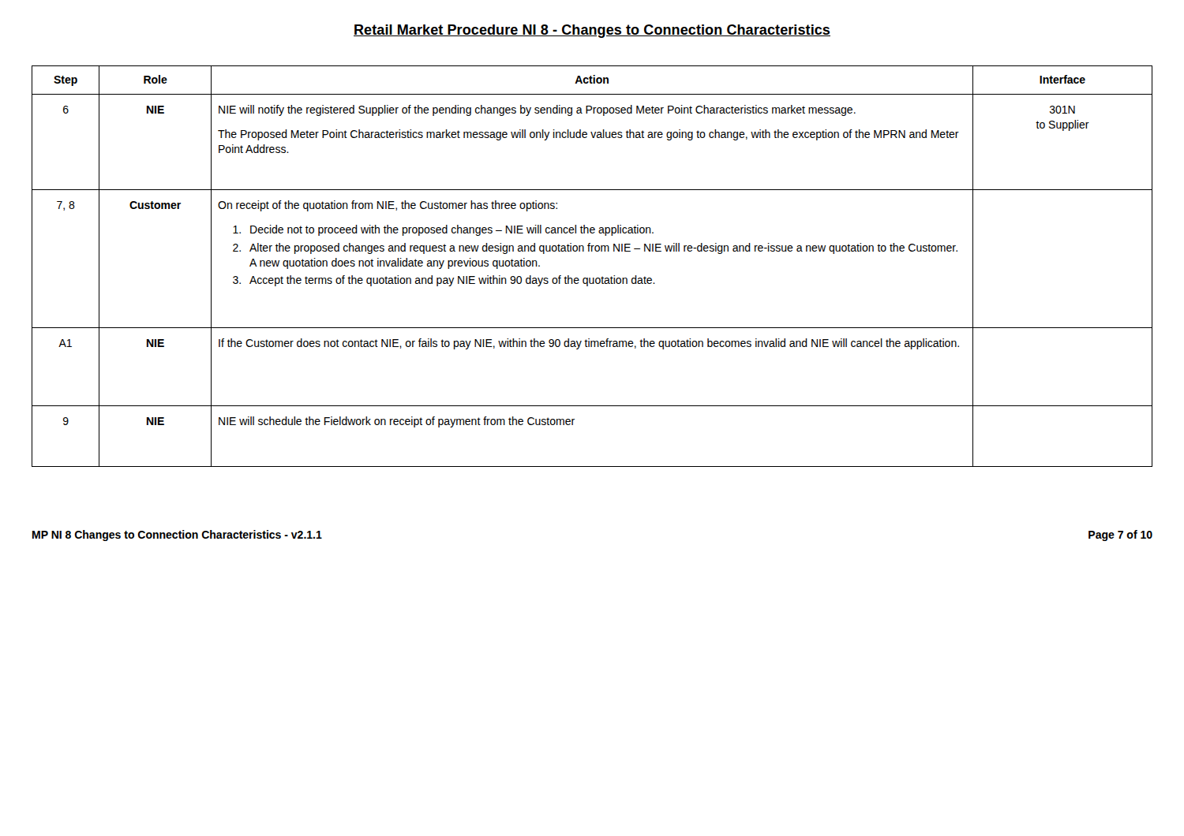Retail Market Procedure NI 8 - Changes to Connection Characteristics
| Step | Role | Action | Interface |
| --- | --- | --- | --- |
| 6 | NIE | NIE will notify the registered Supplier of the pending changes by sending a Proposed Meter Point Characteristics market message. The Proposed Meter Point Characteristics market message will only include values that are going to change, with the exception of the MPRN and Meter Point Address. | 301N to Supplier |
| 7, 8 | Customer | On receipt of the quotation from NIE, the Customer has three options: Decide not to proceed with the proposed changes – NIE will cancel the application. Alter the proposed changes and request a new design and quotation from NIE – NIE will re-design and re-issue a new quotation to the Customer. A new quotation does not invalidate any previous quotation. Accept the terms of the quotation and pay NIE within 90 days of the quotation date. | |
| A1 | NIE | If the Customer does not contact NIE, or fails to pay NIE, within the 90 day timeframe, the quotation becomes invalid and NIE will cancel the application. | |
| 9 | NIE | NIE will schedule the Fieldwork on receipt of payment from the Customer | |
MP NI 8 Changes to Connection Characteristics - v2.1.1 Page 7 of 10